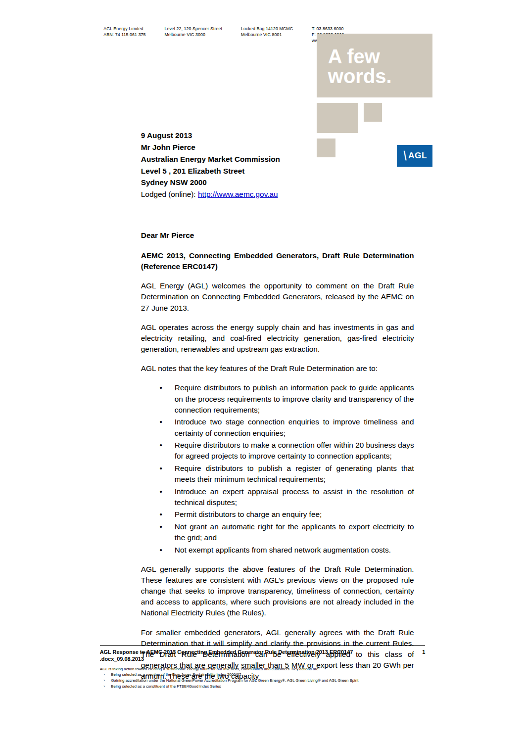| AGL Energy Limited | Level 22, 120 Spencer Street | Locked Bag 14120 MCMC | T: 03 8633 6000 |
| ABN: 74 115 061 375 | Melbourne VIC 3000 | Melbourne VIC 8001 | F: 03 8633 6002 |
| | | | www.agl.com.au |
A few words.
╲AGL
9 August 2013 Mr John Pierce
Australian Energy Market Commission
Level 5 , 201 Elizabeth Street
Sydney NSW 2000
Lodged (online): http://www.aemc.gov.au
Dear Mr Pierce
AEMC 2013, Connecting Embedded Generators, Draft Rule Determination (Reference ERC0147)
AGL Energy (AGL) welcomes the opportunity to comment on the Draft Rule Determination on Connecting Embedded Generators, released by the AEMC on 27 June 2013.
AGL operates across the energy supply chain and has investments in gas and electricity retailing, and coal-fired electricity generation, gas-fired electricity generation, renewables and upstream gas extraction.
AGL notes that the key features of the Draft Rule Determination are to:
Require distributors to publish an information pack to guide applicants on the process requirements to improve clarity and transparency of the connection requirements;
Introduce two stage connection enquiries to improve timeliness and certainty of connection enquiries;
Require distributors to make a connection offer within 20 business days for agreed projects to improve certainty to connection applicants;
Require distributors to publish a register of generating plants that meets their minimum technical requirements;
Introduce an expert appraisal process to assist in the resolution of technical disputes;
Permit distributors to charge an enquiry fee;
Not grant an automatic right for the applicants to export electricity to the grid; and
Not exempt applicants from shared network augmentation costs.
AGL generally supports the above features of the Draft Rule Determination. These features are consistent with AGL’s previous views on the proposed rule change that seeks to improve transparency, timeliness of connection, certainty and access to applicants, where such provisions are not already included in the National Electricity Rules (the Rules).
For smaller embedded generators, AGL generally agrees with the Draft Rule Determination that it will simplify and clarify the provisions in the current Rules. The Draft Rule Determination can be effectively applied to this class of generators that are generally smaller than 5 MW or export less than 20 GWh per annum. These are the two capacity
AGL Response to AEMC 2013 Connecting Embedded Generator Rule Determination 2013 ERC0147
.docx_09.08.2013 1
AGL is taking action toward creating a sustainable energy future for our investors, communities and customers. Key actions are:
Being selected as a member of the Dow Jones Sustainability Index 2006/07
Gaining accreditation under the National GreenPower Accreditation Program for AGL Green Energy®, AGL Green Living® and AGL Green Spirit
Being selected as a constituent of the FTSE4Good Index Series